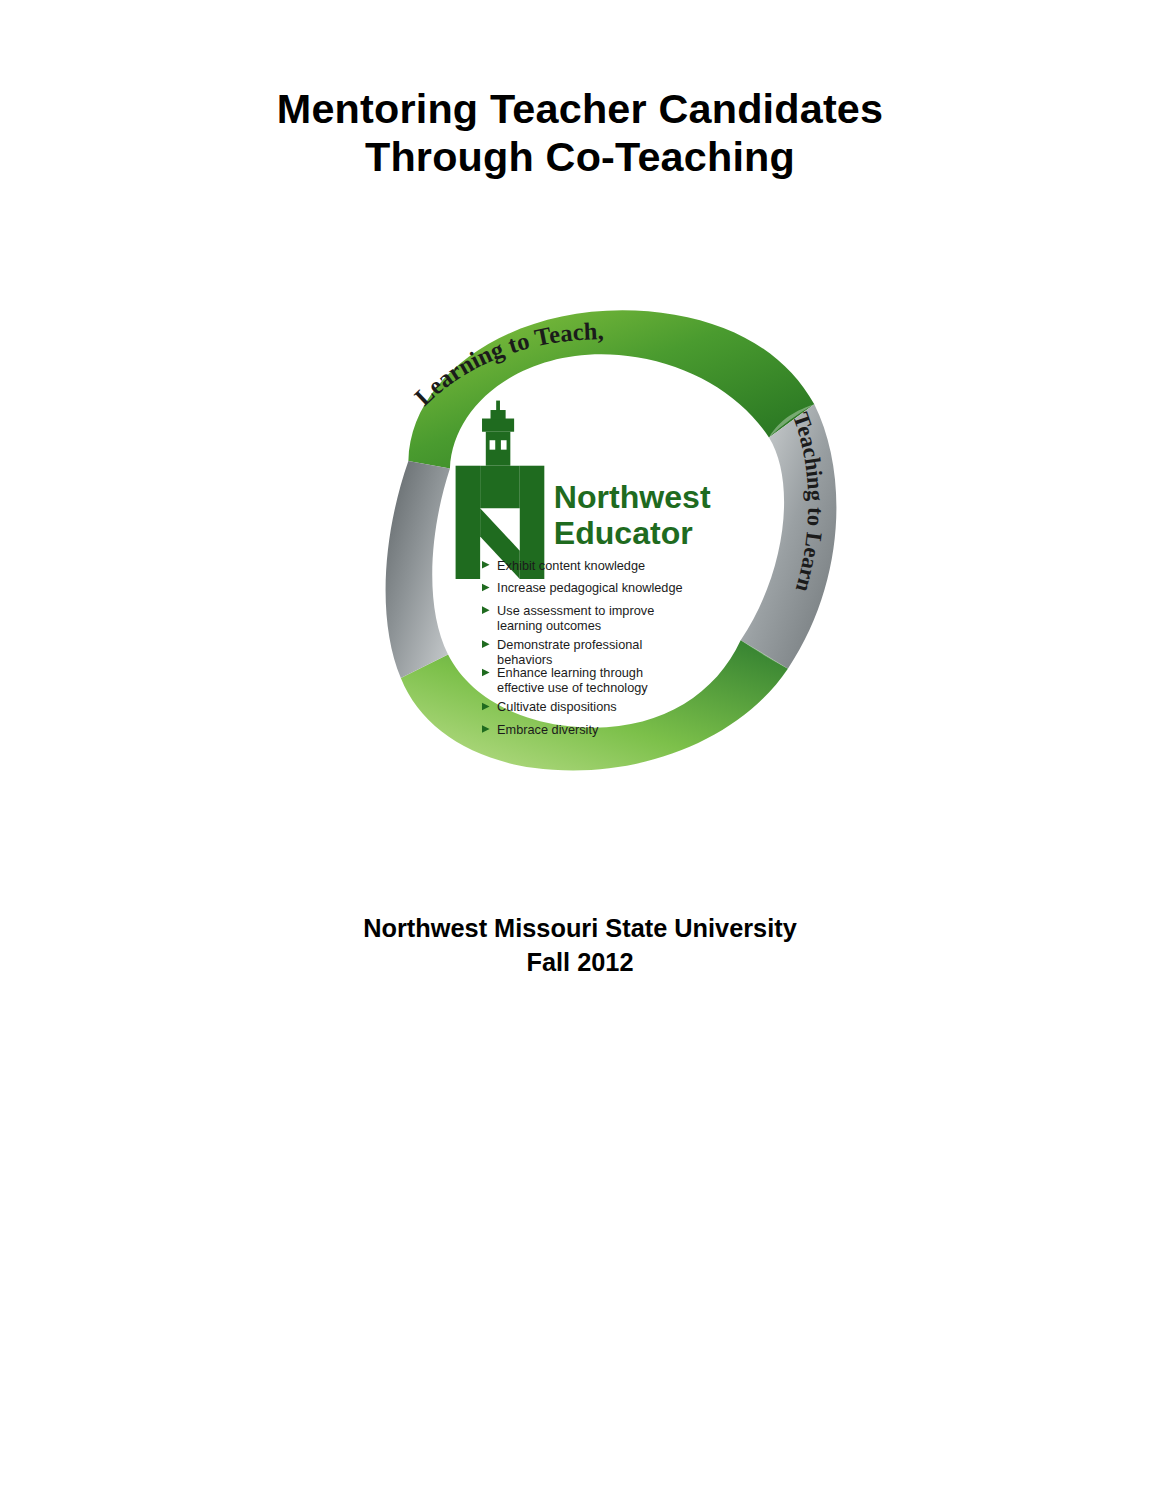Mentoring Teacher Candidates Through Co-Teaching
Learning to Teach, Teaching to Learn Northwest Educator Exhibit content knowledge Increase pedagogical knowledge Use assessment to improve learning outcomes Demonstrate professional behaviors Enhance learning through effective use of technology Cultivate dispositions Embrace diversity
Northwest Missouri State University Fall 2012